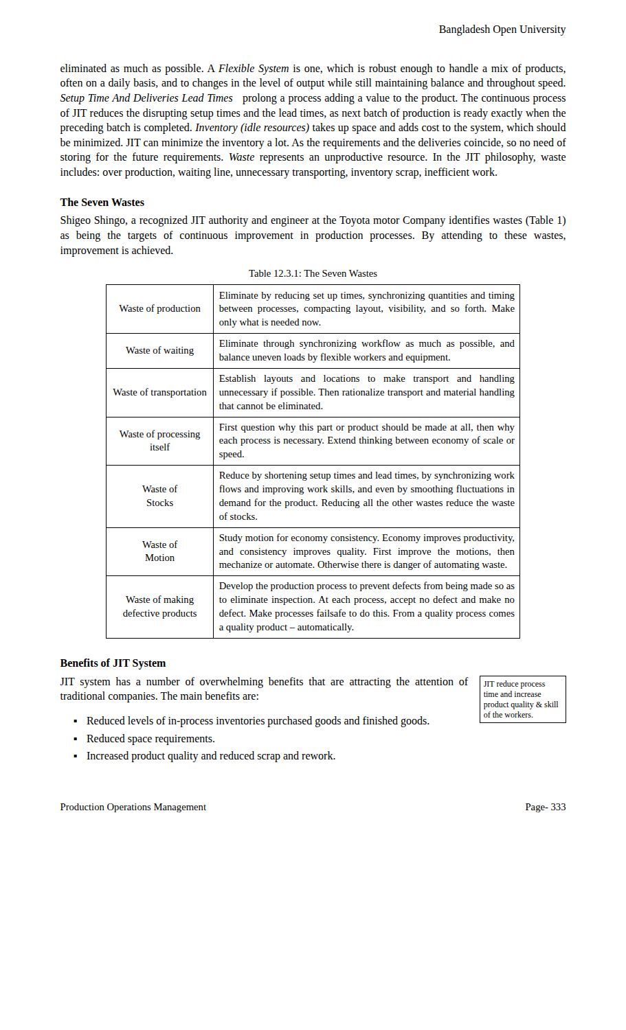Bangladesh Open University
eliminated as much as possible. A Flexible System is one, which is robust enough to handle a mix of products, often on a daily basis, and to changes in the level of output while still maintaining balance and throughout speed. Setup Time And Deliveries Lead Times prolong a process adding a value to the product. The continuous process of JIT reduces the disrupting setup times and the lead times, as next batch of production is ready exactly when the preceding batch is completed. Inventory (idle resources) takes up space and adds cost to the system, which should be minimized. JIT can minimize the inventory a lot. As the requirements and the deliveries coincide, so no need of storing for the future requirements. Waste represents an unproductive resource. In the JIT philosophy, waste includes: over production, waiting line, unnecessary transporting, inventory scrap, inefficient work.
The Seven Wastes
Shigeo Shingo, a recognized JIT authority and engineer at the Toyota motor Company identifies wastes (Table 1) as being the targets of continuous improvement in production processes. By attending to these wastes, improvement is achieved.
Table 12.3.1: The Seven Wastes
| Waste of production | Eliminate by reducing set up times, synchronizing quantities and timing between processes, compacting layout, visibility, and so forth. Make only what is needed now. |
| Waste of waiting | Eliminate through synchronizing workflow as much as possible, and balance uneven loads by flexible workers and equipment. |
| Waste of transportation | Establish layouts and locations to make transport and handling unnecessary if possible. Then rationalize transport and material handling that cannot be eliminated. |
| Waste of processing itself | First question why this part or product should be made at all, then why each process is necessary. Extend thinking between economy of scale or speed. |
| Waste of Stocks | Reduce by shortening setup times and lead times, by synchronizing work flows and improving work skills, and even by smoothing fluctuations in demand for the product. Reducing all the other wastes reduce the waste of stocks. |
| Waste of Motion | Study motion for economy consistency. Economy improves productivity, and consistency improves quality. First improve the motions, then mechanize or automate. Otherwise there is danger of automating waste. |
| Waste of making defective products | Develop the production process to prevent defects from being made so as to eliminate inspection. At each process, accept no defect and make no defect. Make processes failsafe to do this. From a quality process comes a quality product – automatically. |
Benefits of JIT System
JIT reduce process time and increase product quality & skill of the workers.
JIT system has a number of overwhelming benefits that are attracting the attention of traditional companies. The main benefits are:
Reduced levels of in-process inventories purchased goods and finished goods.
Reduced space requirements.
Increased product quality and reduced scrap and rework.
Production Operations Management Page- 333